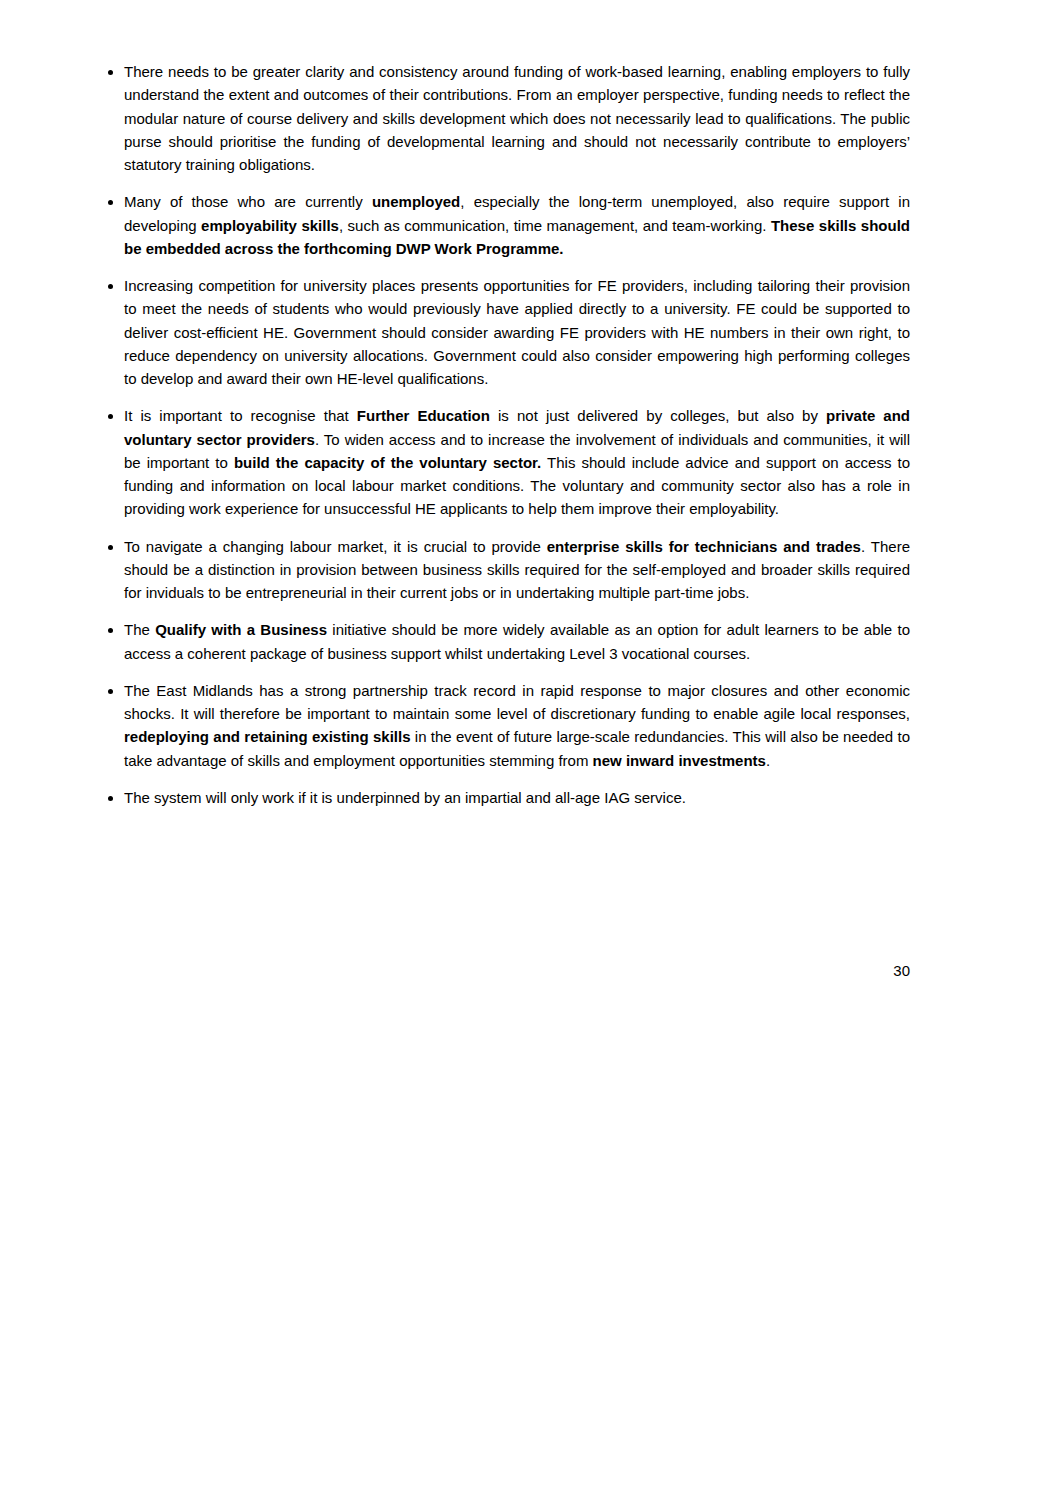There needs to be greater clarity and consistency around funding of work-based learning, enabling employers to fully understand the extent and outcomes of their contributions. From an employer perspective, funding needs to reflect the modular nature of course delivery and skills development which does not necessarily lead to qualifications. The public purse should prioritise the funding of developmental learning and should not necessarily contribute to employers’ statutory training obligations.
Many of those who are currently unemployed, especially the long-term unemployed, also require support in developing employability skills, such as communication, time management, and team-working. These skills should be embedded across the forthcoming DWP Work Programme.
Increasing competition for university places presents opportunities for FE providers, including tailoring their provision to meet the needs of students who would previously have applied directly to a university. FE could be supported to deliver cost-efficient HE. Government should consider awarding FE providers with HE numbers in their own right, to reduce dependency on university allocations. Government could also consider empowering high performing colleges to develop and award their own HE-level qualifications.
It is important to recognise that Further Education is not just delivered by colleges, but also by private and voluntary sector providers. To widen access and to increase the involvement of individuals and communities, it will be important to build the capacity of the voluntary sector. This should include advice and support on access to funding and information on local labour market conditions. The voluntary and community sector also has a role in providing work experience for unsuccessful HE applicants to help them improve their employability.
To navigate a changing labour market, it is crucial to provide enterprise skills for technicians and trades. There should be a distinction in provision between business skills required for the self-employed and broader skills required for inviduals to be entrepreneurial in their current jobs or in undertaking multiple part-time jobs.
The Qualify with a Business initiative should be more widely available as an option for adult learners to be able to access a coherent package of business support whilst undertaking Level 3 vocational courses.
The East Midlands has a strong partnership track record in rapid response to major closures and other economic shocks. It will therefore be important to maintain some level of discretionary funding to enable agile local responses, redeploying and retaining existing skills in the event of future large-scale redundancies. This will also be needed to take advantage of skills and employment opportunities stemming from new inward investments.
The system will only work if it is underpinned by an impartial and all-age IAG service.
30